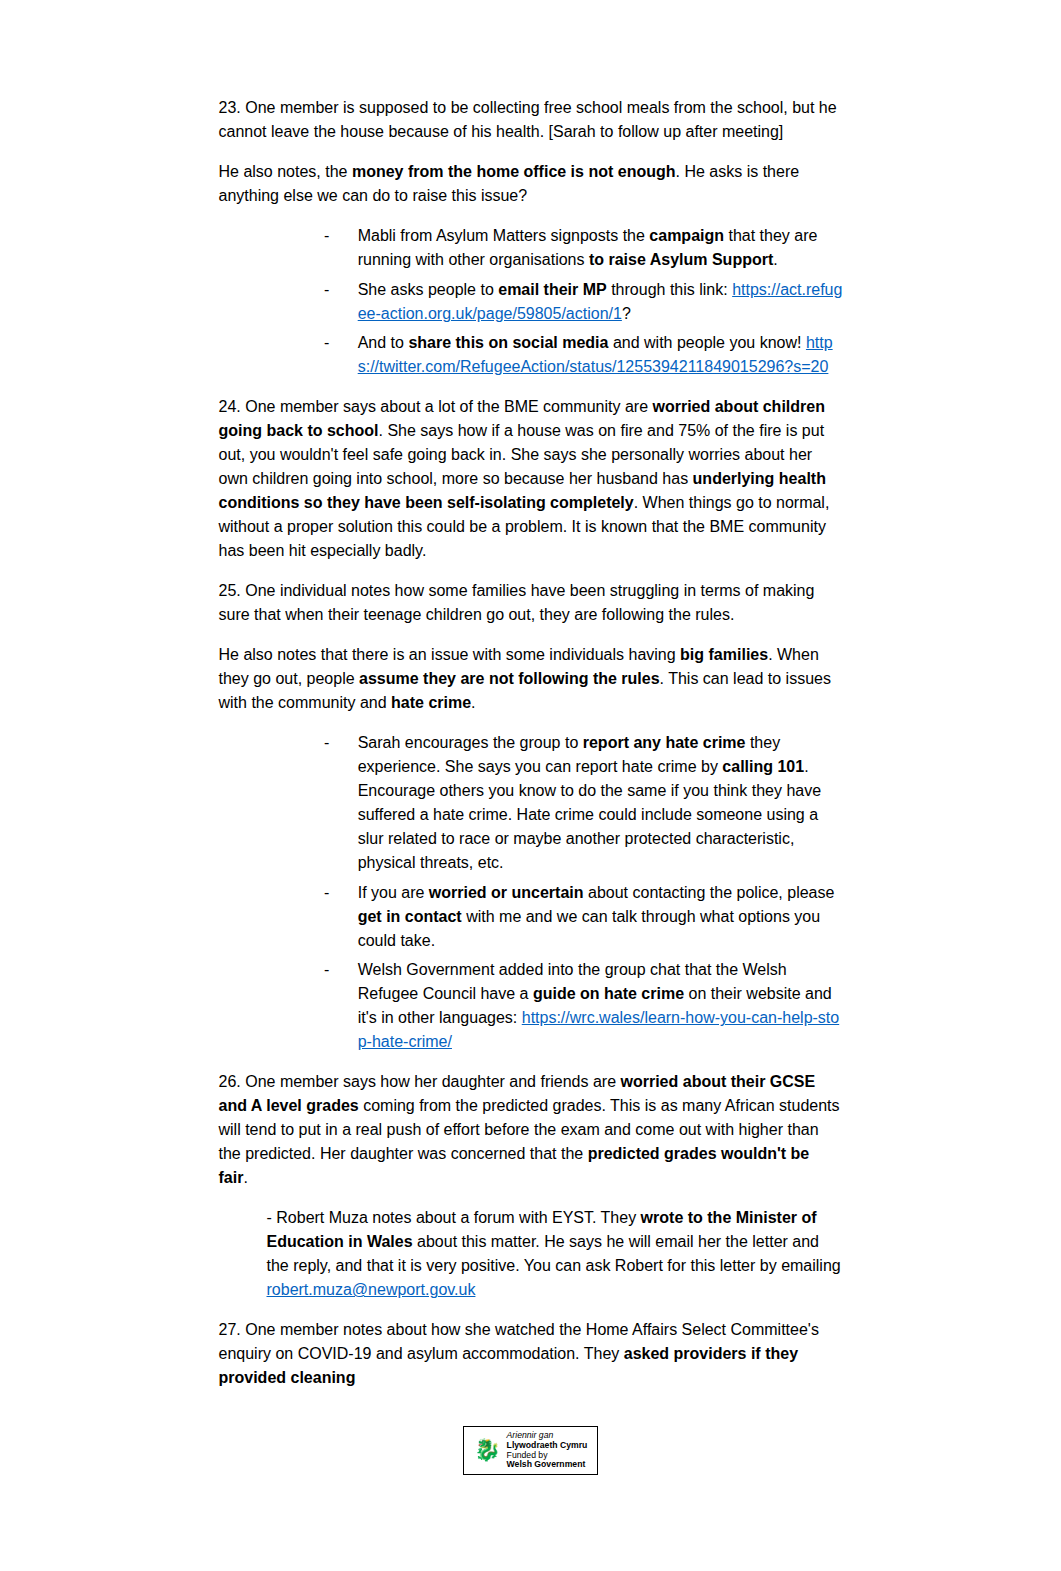23. One member is supposed to be collecting free school meals from the school, but he cannot leave the house because of his health. [Sarah to follow up after meeting]
He also notes, the money from the home office is not enough. He asks is there anything else we can do to raise this issue?
Mabli from Asylum Matters signposts the campaign that they are running with other organisations to raise Asylum Support.
She asks people to email their MP through this link: https://act.refugee-action.org.uk/page/59805/action/1?
And to share this on social media and with people you know! https://twitter.com/RefugeeAction/status/1255394211849015296?s=20
24. One member says about a lot of the BME community are worried about children going back to school. She says how if a house was on fire and 75% of the fire is put out, you wouldn't feel safe going back in. She says she personally worries about her own children going into school, more so because her husband has underlying health conditions so they have been self-isolating completely. When things go to normal, without a proper solution this could be a problem. It is known that the BME community has been hit especially badly.
25. One individual notes how some families have been struggling in terms of making sure that when their teenage children go out, they are following the rules.
He also notes that there is an issue with some individuals having big families. When they go out, people assume they are not following the rules. This can lead to issues with the community and hate crime.
Sarah encourages the group to report any hate crime they experience. She says you can report hate crime by calling 101. Encourage others you know to do the same if you think they have suffered a hate crime. Hate crime could include someone using a slur related to race or maybe another protected characteristic, physical threats, etc.
If you are worried or uncertain about contacting the police, please get in contact with me and we can talk through what options you could take.
Welsh Government added into the group chat that the Welsh Refugee Council have a guide on hate crime on their website and it's in other languages: https://wrc.wales/learn-how-you-can-help-stop-hate-crime/
26. One member says how her daughter and friends are worried about their GCSE and A level grades coming from the predicted grades. This is as many African students will tend to put in a real push of effort before the exam and come out with higher than the predicted. Her daughter was concerned that the predicted grades wouldn't be fair.
- Robert Muza notes about a forum with EYST. They wrote to the Minister of Education in Wales about this matter. He says he will email her the letter and the reply, and that it is very positive. You can ask Robert for this letter by emailing robert.muza@newport.gov.uk
27. One member notes about how she watched the Home Affairs Select Committee's enquiry on COVID-19 and asylum accommodation. They asked providers if they provided cleaning
🐉 Ariennir gan
Llywodraeth Cymru
Funded by
Welsh Government